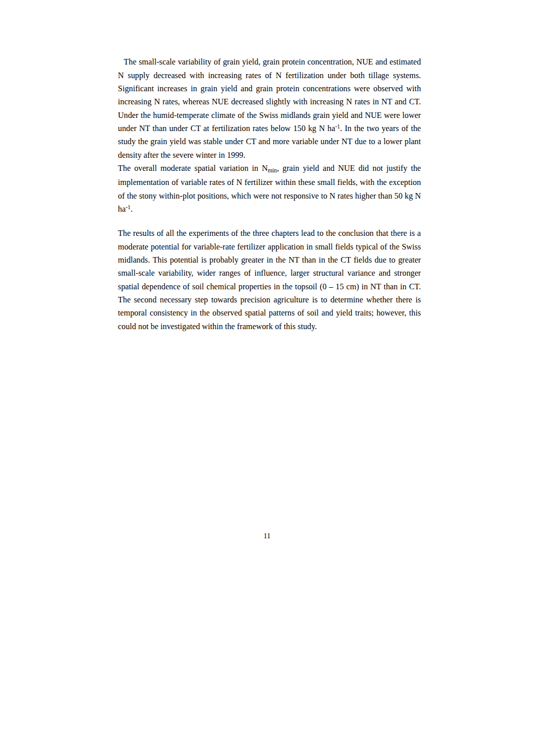The small-scale variability of grain yield, grain protein concentration, NUE and estimated N supply decreased with increasing rates of N fertilization under both tillage systems. Significant increases in grain yield and grain protein concentrations were observed with increasing N rates, whereas NUE decreased slightly with increasing N rates in NT and CT. Under the humid-temperate climate of the Swiss midlands grain yield and NUE were lower under NT than under CT at fertilization rates below 150 kg N ha-1. In the two years of the study the grain yield was stable under CT and more variable under NT due to a lower plant density after the severe winter in 1999.
The overall moderate spatial variation in Nmin, grain yield and NUE did not justify the implementation of variable rates of N fertilizer within these small fields, with the exception of the stony within-plot positions, which were not responsive to N rates higher than 50 kg N ha-1.
The results of all the experiments of the three chapters lead to the conclusion that there is a moderate potential for variable-rate fertilizer application in small fields typical of the Swiss midlands. This potential is probably greater in the NT than in the CT fields due to greater small-scale variability, wider ranges of influence, larger structural variance and stronger spatial dependence of soil chemical properties in the topsoil (0 – 15 cm) in NT than in CT. The second necessary step towards precision agriculture is to determine whether there is temporal consistency in the observed spatial patterns of soil and yield traits; however, this could not be investigated within the framework of this study.
11